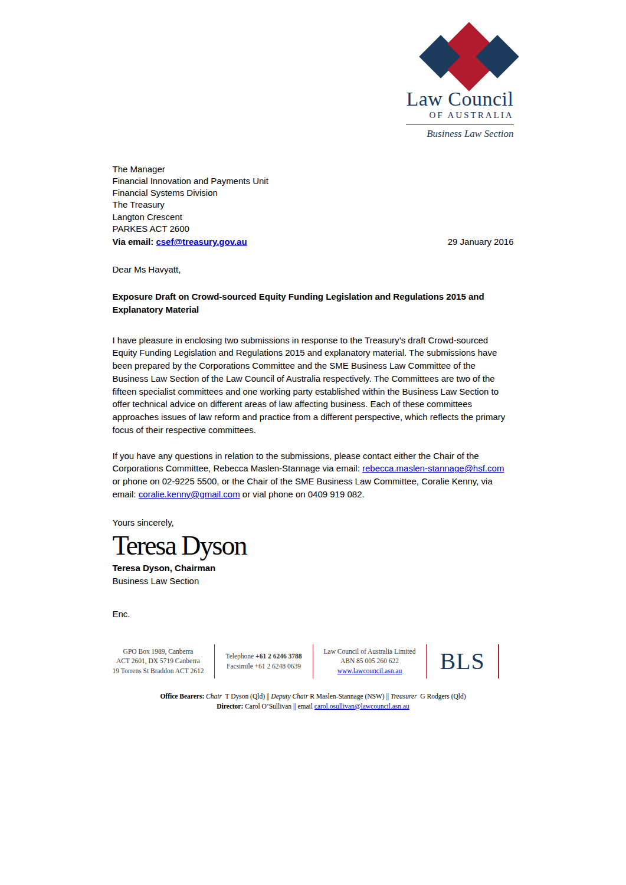Law Council
OF AUSTRALIA
Business Law Section
The Manager
Financial Innovation and Payments Unit
Financial Systems Division
The Treasury
Langton Crescent
PARKES ACT 2600
Via email: csef@treasury.gov.au 29 January 2016
Dear Ms Havyatt,
Exposure Draft on Crowd-sourced Equity Funding Legislation and Regulations 2015 and Explanatory Material
I have pleasure in enclosing two submissions in response to the Treasury’s draft Crowd-sourced Equity Funding Legislation and Regulations 2015 and explanatory material. The submissions have been prepared by the Corporations Committee and the SME Business Law Committee of the Business Law Section of the Law Council of Australia respectively. The Committees are two of the fifteen specialist committees and one working party established within the Business Law Section to offer technical advice on different areas of law affecting business. Each of these committees approaches issues of law reform and practice from a different perspective, which reflects the primary focus of their respective committees.
If you have any questions in relation to the submissions, please contact either the Chair of the Corporations Committee, Rebecca Maslen-Stannage via email: rebecca.maslen-stannage@hsf.com or phone on 02-9225 5500, or the Chair of the SME Business Law Committee, Coralie Kenny, via email: coralie.kenny@gmail.com or vial phone on 0409 919 082.
Yours sincerely,
Teresa Dyson
Teresa Dyson, Chairman
Business Law Section
Enc.
GPO Box 1989, Canberra
ACT 2601, DX 5719 Canberra
19 Torrens St Braddon ACT 2612
Telephone +61 2 6246 3788
Facsimile +61 2 6248 0639
Law Council of Australia Limited
ABN 85 005 260 622
www.lawcouncil.asn.au
BLS
Office Bearers: Chair T Dyson (Qld) || Deputy Chair R Maslen-Stannage (NSW) || Treasurer G Rodgers (Qld)
Director: Carol O’Sullivan || email carol.osullivan@lawcouncil.asn.au